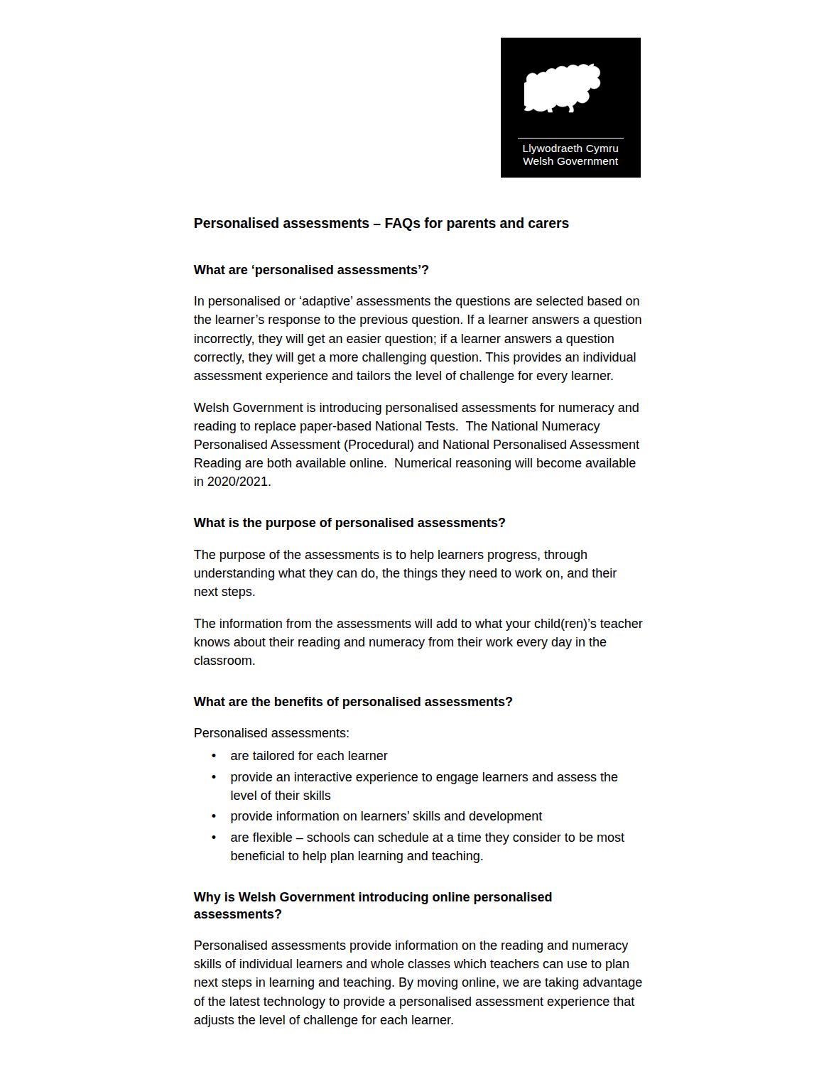Llywodraeth Cymru
Welsh Government
Personalised assessments – FAQs for parents and carers
What are ‘personalised assessments’?
In personalised or ‘adaptive’ assessments the questions are selected based on the learner’s response to the previous question. If a learner answers a question incorrectly, they will get an easier question; if a learner answers a question correctly, they will get a more challenging question. This provides an individual assessment experience and tailors the level of challenge for every learner.
Welsh Government is introducing personalised assessments for numeracy and reading to replace paper-based National Tests. The National Numeracy Personalised Assessment (Procedural) and National Personalised Assessment Reading are both available online. Numerical reasoning will become available in 2020/2021.
What is the purpose of personalised assessments?
The purpose of the assessments is to help learners progress, through understanding what they can do, the things they need to work on, and their next steps.
The information from the assessments will add to what your child(ren)’s teacher knows about their reading and numeracy from their work every day in the classroom.
What are the benefits of personalised assessments?
Personalised assessments:
are tailored for each learner
provide an interactive experience to engage learners and assess the level of their skills
provide information on learners’ skills and development
are flexible – schools can schedule at a time they consider to be most beneficial to help plan learning and teaching.
Why is Welsh Government introducing online personalised assessments?
Personalised assessments provide information on the reading and numeracy skills of individual learners and whole classes which teachers can use to plan next steps in learning and teaching. By moving online, we are taking advantage of the latest technology to provide a personalised assessment experience that adjusts the level of challenge for each learner.